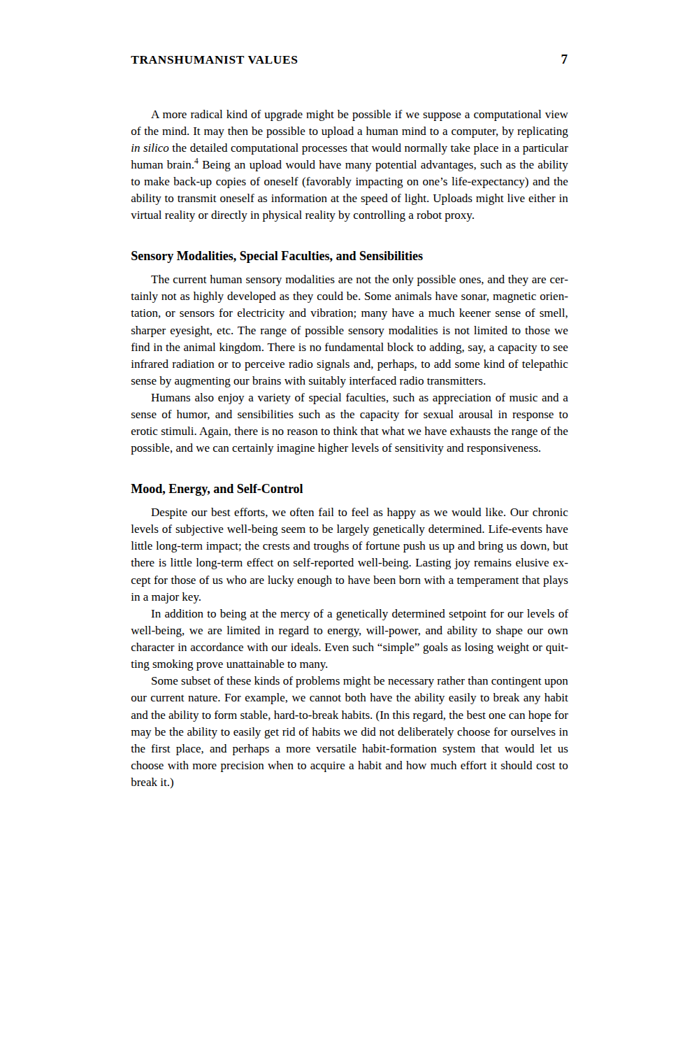Transhumanist Values 7
A more radical kind of upgrade might be possible if we suppose a computational view of the mind. It may then be possible to upload a human mind to a computer, by replicating in silico the detailed computational processes that would normally take place in a particular human brain.4 Being an upload would have many potential advantages, such as the ability to make back-up copies of oneself (favorably impacting on one’s life-expectancy) and the ability to transmit oneself as information at the speed of light. Uploads might live either in virtual reality or directly in physical reality by controlling a robot proxy.
Sensory Modalities, Special Faculties, and Sensibilities
The current human sensory modalities are not the only possible ones, and they are certainly not as highly developed as they could be. Some animals have sonar, magnetic orientation, or sensors for electricity and vibration; many have a much keener sense of smell, sharper eyesight, etc. The range of possible sensory modalities is not limited to those we find in the animal kingdom. There is no fundamental block to adding, say, a capacity to see infrared radiation or to perceive radio signals and, perhaps, to add some kind of telepathic sense by augmenting our brains with suitably interfaced radio transmitters.
Humans also enjoy a variety of special faculties, such as appreciation of music and a sense of humor, and sensibilities such as the capacity for sexual arousal in response to erotic stimuli. Again, there is no reason to think that what we have exhausts the range of the possible, and we can certainly imagine higher levels of sensitivity and responsiveness.
Mood, Energy, and Self-Control
Despite our best efforts, we often fail to feel as happy as we would like. Our chronic levels of subjective well-being seem to be largely genetically determined. Life-events have little long-term impact; the crests and troughs of fortune push us up and bring us down, but there is little long-term effect on self-reported well-being. Lasting joy remains elusive except for those of us who are lucky enough to have been born with a temperament that plays in a major key.
In addition to being at the mercy of a genetically determined setpoint for our levels of well-being, we are limited in regard to energy, will-power, and ability to shape our own character in accordance with our ideals. Even such “simple” goals as losing weight or quitting smoking prove unattainable to many.
Some subset of these kinds of problems might be necessary rather than contingent upon our current nature. For example, we cannot both have the ability easily to break any habit and the ability to form stable, hard-to-break habits. (In this regard, the best one can hope for may be the ability to easily get rid of habits we did not deliberately choose for ourselves in the first place, and perhaps a more versatile habit-formation system that would let us choose with more precision when to acquire a habit and how much effort it should cost to break it.)